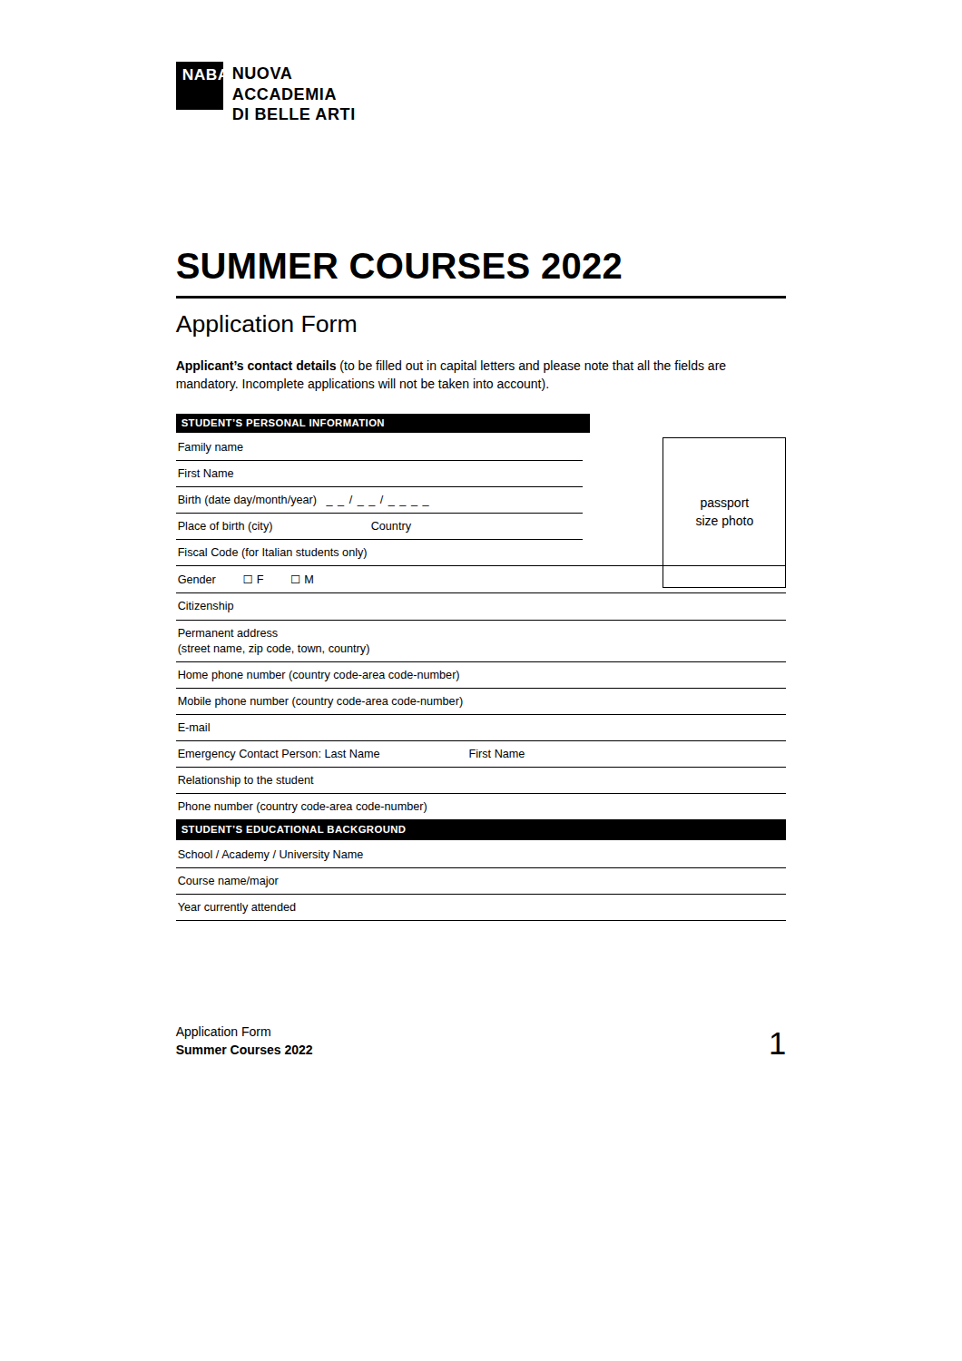NABA
Nuova
Accademia
di Belle Arti
SUMMER COURSES 2022
Application Form
Applicant’s contact details (to be filled out in capital letters and please note that all the fields are mandatory. Incomplete applications will not be taken into account).
passport
size photo
Student’s personal information
Family name
First Name
Birth (date day/month/year) _ _ / _ _ / _ _ _ _
Place of birth (city) Country
Fiscal Code (for Italian students only)
Gender ☐F ☐M
Citizenship
Permanent address (street name, zip code, town, country)
Home phone number (country code-area code-number)
Mobile phone number (country code-area code-number)
E-mail
Emergency Contact Person: Last Name First Name
Relationship to the student
Phone number (country code-area code-number)
Student’s educational background
School / Academy / University Name
Course name/major
Year currently attended
Application Form
Summer Courses 2022
1